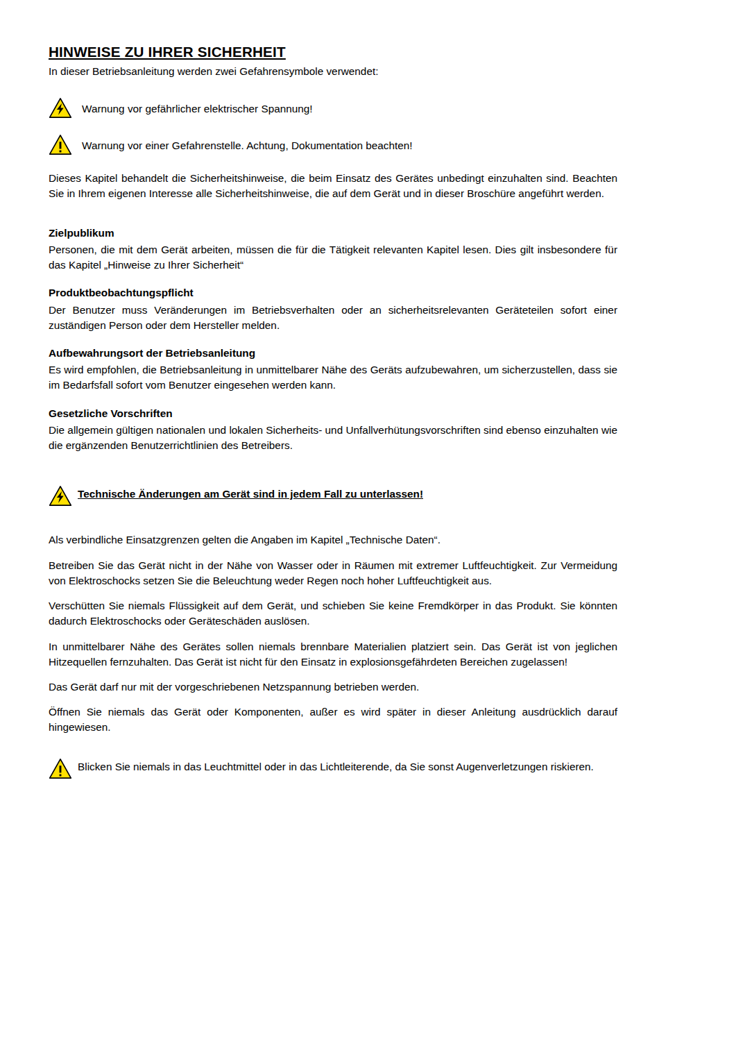HINWEISE ZU IHRER SICHERHEIT
In dieser Betriebsanleitung werden zwei Gefahrensymbole verwendet:
Warnung vor gefährlicher elektrischer Spannung!
Warnung vor einer Gefahrenstelle. Achtung, Dokumentation beachten!
Dieses Kapitel behandelt die Sicherheitshinweise, die beim Einsatz des Gerätes unbedingt einzuhalten sind. Beachten Sie in Ihrem eigenen Interesse alle Sicherheitshinweise, die auf dem Gerät und in dieser Broschüre angeführt werden.
Zielpublikum
Personen, die mit dem Gerät arbeiten, müssen die für die Tätigkeit relevanten Kapitel lesen. Dies gilt insbesondere für das Kapitel „Hinweise zu Ihrer Sicherheit“
Produktbeobachtungspflicht
Der Benutzer muss Veränderungen im Betriebsverhalten oder an sicherheitsrelevanten Geräteteilen sofort einer zuständigen Person oder dem Hersteller melden.
Aufbewahrungsort der Betriebsanleitung
Es wird empfohlen, die Betriebsanleitung in unmittelbarer Nähe des Geräts aufzubewahren, um sicherzustellen, dass sie im Bedarfsfall sofort vom Benutzer eingesehen werden kann.
Gesetzliche Vorschriften
Die allgemein gültigen nationalen und lokalen Sicherheits- und Unfallverhütungsvorschriften sind ebenso einzuhalten wie die ergänzenden Benutzerrichtlinien des Betreibers.
Technische Änderungen am Gerät sind in jedem Fall zu unterlassen!
Als verbindliche Einsatzgrenzen gelten die Angaben im Kapitel „Technische Daten“.
Betreiben Sie das Gerät nicht in der Nähe von Wasser oder in Räumen mit extremer Luftfeuchtigkeit. Zur Vermeidung von Elektroschocks setzen Sie die Beleuchtung weder Regen noch hoher Luftfeuchtigkeit aus.
Verschütten Sie niemals Flüssigkeit auf dem Gerät, und schieben Sie keine Fremdkörper in das Produkt. Sie könnten dadurch Elektroschocks oder Geräteschäden auslösen.
In unmittelbarer Nähe des Gerätes sollen niemals brennbare Materialien platziert sein. Das Gerät ist von jeglichen Hitzequellen fernzuhalten. Das Gerät ist nicht für den Einsatz in explosionsgefährdeten Bereichen zugelassen!
Das Gerät darf nur mit der vorgeschriebenen Netzspannung betrieben werden.
Öffnen Sie niemals das Gerät oder Komponenten, außer es wird später in dieser Anleitung ausdrücklich darauf hingewiesen.
Blicken Sie niemals in das Leuchtmittel oder in das Lichtleiterende, da Sie sonst Augenverletzungen riskieren.